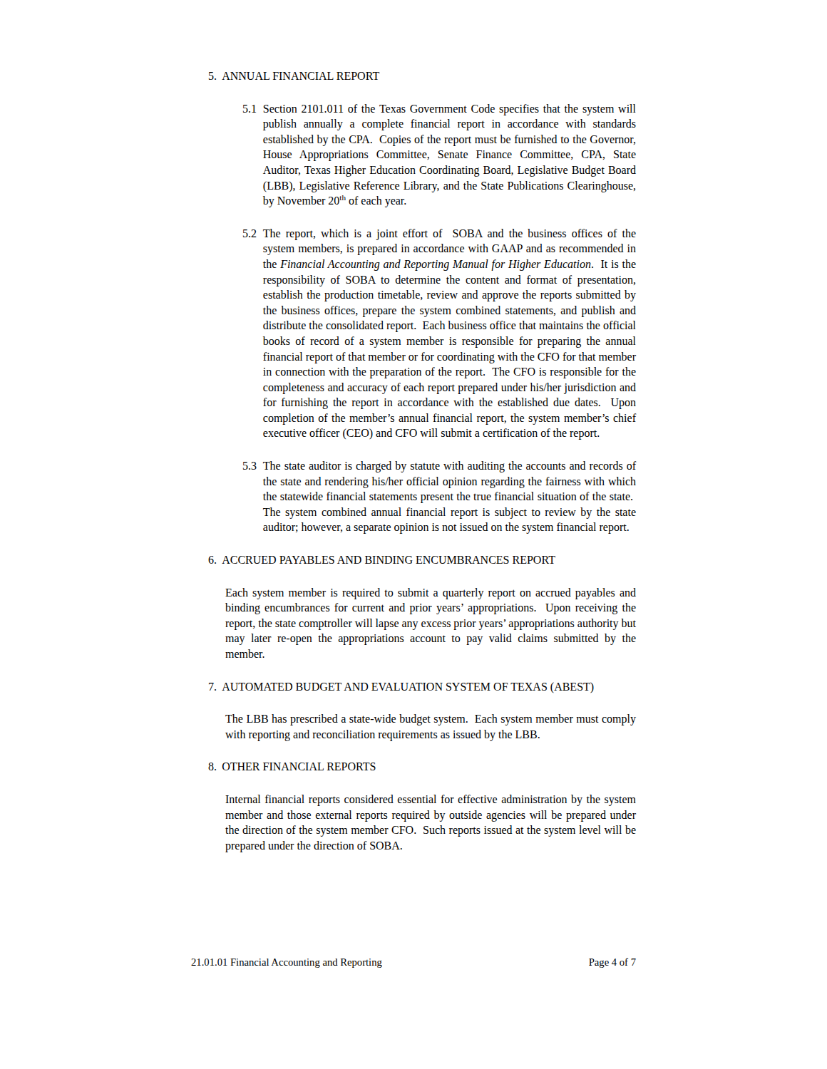5.
ANNUAL FINANCIAL REPORT
5.1
Section 2101.011 of the Texas Government Code specifies that the system will publish annually a complete financial report in accordance with standards established by the CPA. Copies of the report must be furnished to the Governor, House Appropriations Committee, Senate Finance Committee, CPA, State Auditor, Texas Higher Education Coordinating Board, Legislative Budget Board (LBB), Legislative Reference Library, and the State Publications Clearinghouse, by November 20th of each year.
5.2
The report, which is a joint effort of SOBA and the business offices of the system members, is prepared in accordance with GAAP and as recommended in the Financial Accounting and Reporting Manual for Higher Education. It is the responsibility of SOBA to determine the content and format of presentation, establish the production timetable, review and approve the reports submitted by the business offices, prepare the system combined statements, and publish and distribute the consolidated report. Each business office that maintains the official books of record of a system member is responsible for preparing the annual financial report of that member or for coordinating with the CFO for that member in connection with the preparation of the report. The CFO is responsible for the completeness and accuracy of each report prepared under his/her jurisdiction and for furnishing the report in accordance with the established due dates. Upon completion of the member’s annual financial report, the system member’s chief executive officer (CEO) and CFO will submit a certification of the report.
5.3
The state auditor is charged by statute with auditing the accounts and records of the state and rendering his/her official opinion regarding the fairness with which the statewide financial statements present the true financial situation of the state. The system combined annual financial report is subject to review by the state auditor; however, a separate opinion is not issued on the system financial report.
6.
ACCRUED PAYABLES AND BINDING ENCUMBRANCES REPORT
Each system member is required to submit a quarterly report on accrued payables and binding encumbrances for current and prior years’ appropriations. Upon receiving the report, the state comptroller will lapse any excess prior years’ appropriations authority but may later re-open the appropriations account to pay valid claims submitted by the member.
7.
AUTOMATED BUDGET AND EVALUATION SYSTEM OF TEXAS (ABEST)
The LBB has prescribed a state-wide budget system. Each system member must comply with reporting and reconciliation requirements as issued by the LBB.
8.
OTHER FINANCIAL REPORTS
Internal financial reports considered essential for effective administration by the system member and those external reports required by outside agencies will be prepared under the direction of the system member CFO. Such reports issued at the system level will be prepared under the direction of SOBA.
21.01.01 Financial Accounting and Reporting
Page 4 of 7